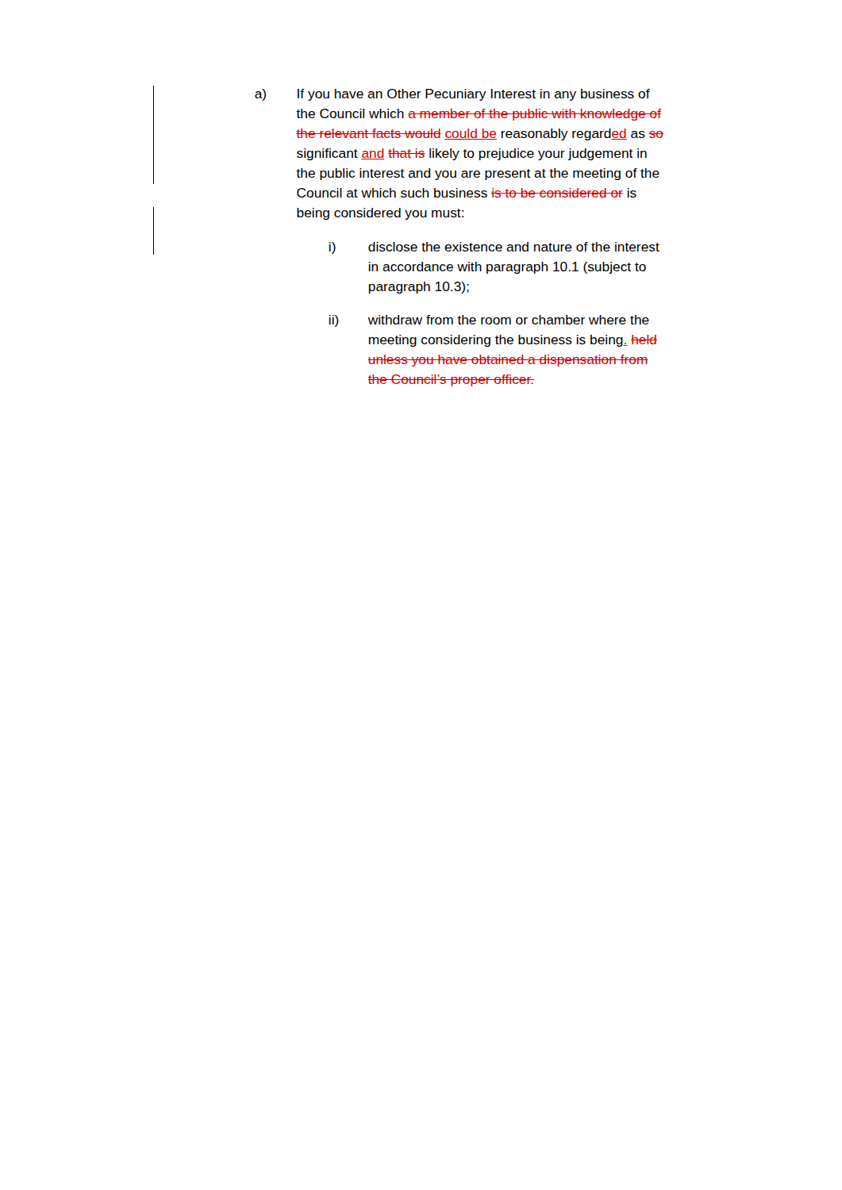a)
If you have an Other Pecuniary Interest in any business of the Council which a member of the public with knowledge of the relevant facts would could be reasonably regarded as so significant and that is likely to prejudice your judgement in the public interest and you are present at the meeting of the Council at which such business is to be considered or is being considered you must:
i)
disclose the existence and nature of the interest in accordance with paragraph 10.1 (subject to paragraph 10.3);
ii)
withdraw from the room or chamber where the meeting considering the business is being. held unless you have obtained a dispensation from the Council’s proper officer.